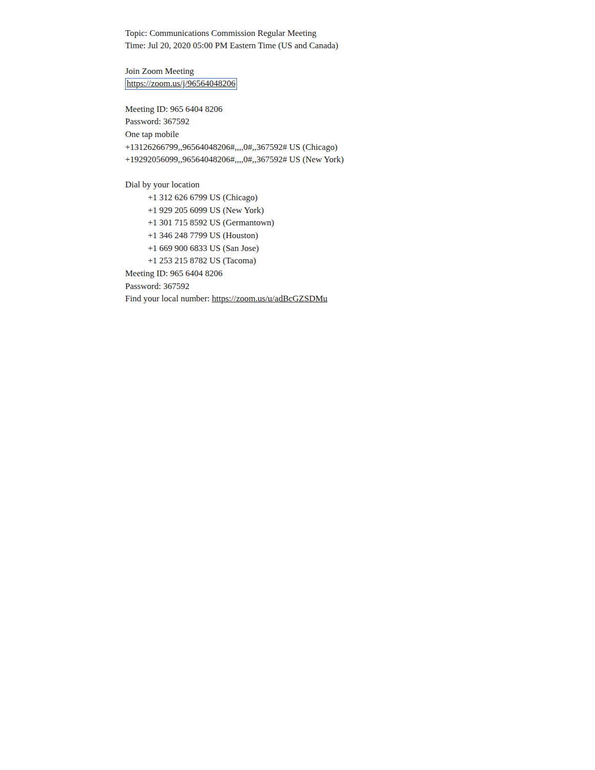Topic: Communications Commission Regular Meeting
Time: Jul 20, 2020 05:00 PM Eastern Time (US and Canada)
Join Zoom Meeting
https://zoom.us/j/96564048206
Meeting ID: 965 6404 8206
Password: 367592
One tap mobile
+13126266799,,96564048206#,,,,0#,,367592# US (Chicago)
+19292056099,,96564048206#,,,,0#,,367592# US (New York)
Dial by your location
+1 312 626 6799 US (Chicago)
+1 929 205 6099 US (New York)
+1 301 715 8592 US (Germantown)
+1 346 248 7799 US (Houston)
+1 669 900 6833 US (San Jose)
+1 253 215 8782 US (Tacoma)
Meeting ID: 965 6404 8206
Password: 367592
Find your local number: https://zoom.us/u/adBcGZSDMu